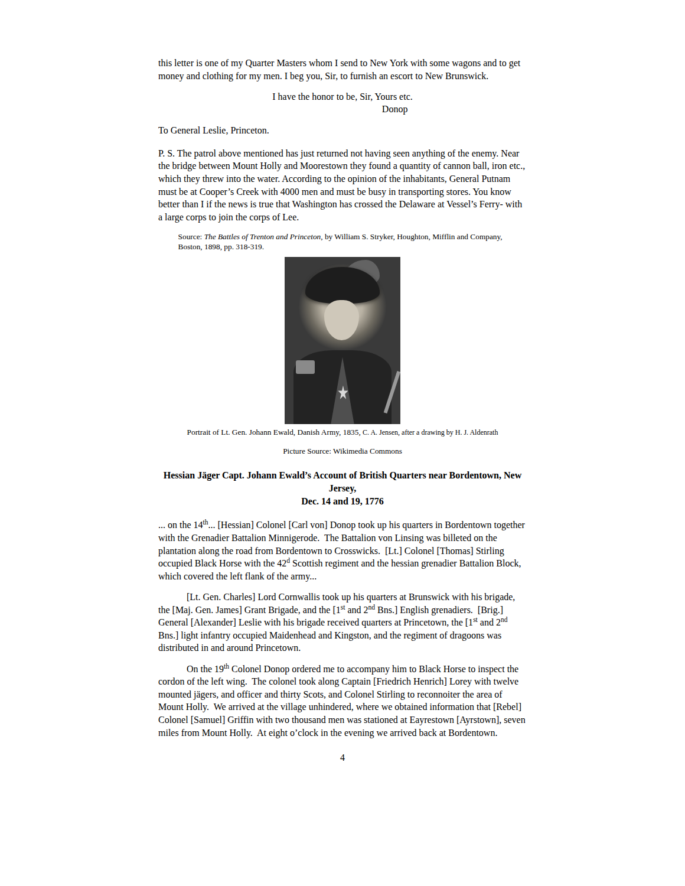this letter is one of my Quarter Masters whom I send to New York with some wagons and to get money and clothing for my men. I beg you, Sir, to furnish an escort to New Brunswick.
I have the honor to be, Sir, Yours etc.
Donop
To General Leslie, Princeton.
P. S. The patrol above mentioned has just returned not having seen anything of the enemy. Near the bridge between Mount Holly and Moorestown they found a quantity of cannon ball, iron etc., which they threw into the water. According to the opinion of the inhabitants, General Putnam must be at Cooper’s Creek with 4000 men and must be busy in transporting stores. You know better than I if the news is true that Washington has crossed the Delaware at Vessel’s Ferry- with a large corps to join the corps of Lee.
Source: The Battles of Trenton and Princeton, by William S. Stryker, Houghton, Mifflin and Company, Boston, 1898, pp. 318-319.
Portrait of Lt. Gen. Johann Ewald, Danish Army, 1835, C. A. Jensen, after a drawing by H. J. Aldenrath
Picture Source: Wikimedia Commons
Hessian Jäger Capt. Johann Ewald’s Account of British Quarters near Bordentown, New Jersey,
Dec. 14 and 19, 1776
... on the 14th... [Hessian] Colonel [Carl von] Donop took up his quarters in Bordentown together with the Grenadier Battalion Minnigerode. The Battalion von Linsing was billeted on the plantation along the road from Bordentown to Crosswicks. [Lt.] Colonel [Thomas] Stirling occupied Black Horse with the 42d Scottish regiment and the hessian grenadier Battalion Block, which covered the left flank of the army...
[Lt. Gen. Charles] Lord Cornwallis took up his quarters at Brunswick with his brigade, the [Maj. Gen. James] Grant Brigade, and the [1st and 2nd Bns.] English grenadiers. [Brig.] General [Alexander] Leslie with his brigade received quarters at Princetown, the [1st and 2nd Bns.] light infantry occupied Maidenhead and Kingston, and the regiment of dragoons was distributed in and around Princetown.
On the 19th Colonel Donop ordered me to accompany him to Black Horse to inspect the cordon of the left wing. The colonel took along Captain [Friedrich Henrich] Lorey with twelve mounted jägers, and officer and thirty Scots, and Colonel Stirling to reconnoiter the area of Mount Holly. We arrived at the village unhindered, where we obtained information that [Rebel] Colonel [Samuel] Griffin with two thousand men was stationed at Eayrestown [Ayrstown], seven miles from Mount Holly. At eight o’clock in the evening we arrived back at Bordentown.
4